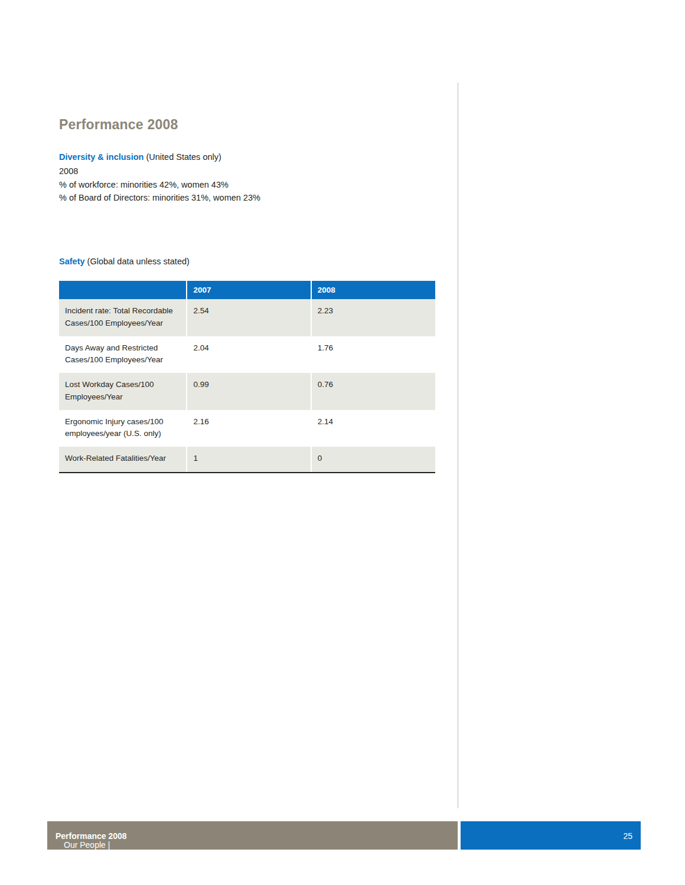Performance 2008
Diversity & inclusion (United States only)
2008
% of workforce: minorities 42%, women 43%
% of Board of Directors: minorities 31%, women 23%
Safety (Global data unless stated)
| | 2007 | 2008 |
| --- | --- | --- |
| Incident rate: Total Recordable Cases/100 Employees/Year | 2.54 | 2.23 |
| Days Away and Restricted Cases/100 Employees/Year | 2.04 | 1.76 |
| Lost Workday Cases/100 Employees/Year | 0.99 | 0.76 |
| Ergonomic Injury cases/100 employees/year (U.S. only) | 2.16 | 2.14 |
| Work-Related Fatalities/Year | 1 | 0 |
Our People | Performance 2008
25